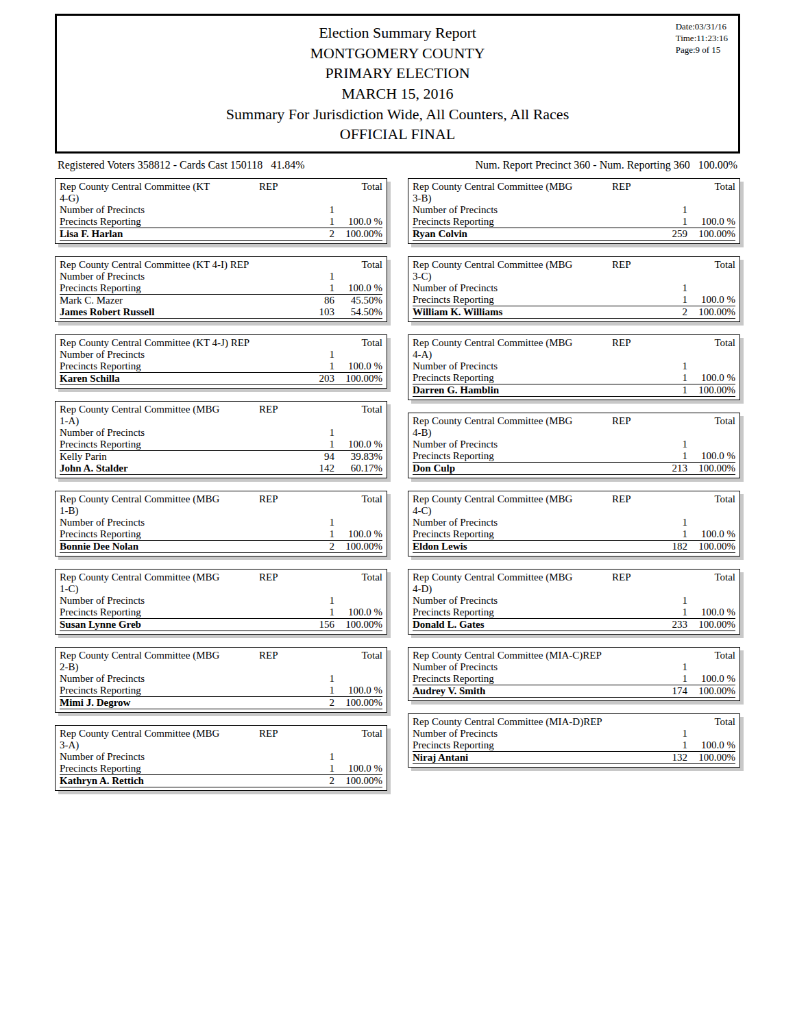Date:03/31/16
Time:11:23:16
Page:9 of 15
Election Summary Report
MONTGOMERY COUNTY
PRIMARY ELECTION
MARCH 15, 2016
Summary For Jurisdiction Wide, All Counters, All Races
OFFICIAL FINAL
Registered Voters 358812 - Cards Cast 150118 41.84%
Num. Report Precinct 360 - Num. Reporting 360 100.00%
Rep County Central Committee (KT
4-G) REP Total
| Number of Precincts | 1 | |
| Precincts Reporting | 1 | 100.0 % |
| Lisa F. Harlan | 2 | 100.00% |
Rep County Central Committee (KT 4-I) REP Total
| Number of Precincts | 1 | |
| Precincts Reporting | 1 | 100.0 % |
| Mark C. Mazer | 86 | 45.50% |
| James Robert Russell | 103 | 54.50% |
Rep County Central Committee (KT 4-J) REP Total
| Number of Precincts | 1 | |
| Precincts Reporting | 1 | 100.0 % |
| Karen Schilla | 203 | 100.00% |
Rep County Central Committee (MBG
1-A) REP Total
| Number of Precincts | 1 | |
| Precincts Reporting | 1 | 100.0 % |
| Kelly Parin | 94 | 39.83% |
| John A. Stalder | 142 | 60.17% |
Rep County Central Committee (MBG
1-B) REP Total
| Number of Precincts | 1 | |
| Precincts Reporting | 1 | 100.0 % |
| Bonnie Dee Nolan | 2 | 100.00% |
Rep County Central Committee (MBG
1-C) REP Total
| Number of Precincts | 1 | |
| Precincts Reporting | 1 | 100.0 % |
| Susan Lynne Greb | 156 | 100.00% |
Rep County Central Committee (MBG
2-B) REP Total
| Number of Precincts | 1 | |
| Precincts Reporting | 1 | 100.0 % |
| Mimi J. Degrow | 2 | 100.00% |
Rep County Central Committee (MBG
3-A) REP Total
| Number of Precincts | 1 | |
| Precincts Reporting | 1 | 100.0 % |
| Kathryn A. Rettich | 2 | 100.00% |
Rep County Central Committee (MBG
3-B) REP Total
| Number of Precincts | 1 | |
| Precincts Reporting | 1 | 100.0 % |
| Ryan Colvin | 259 | 100.00% |
Rep County Central Committee (MBG
3-C) REP Total
| Number of Precincts | 1 | |
| Precincts Reporting | 1 | 100.0 % |
| William K. Williams | 2 | 100.00% |
Rep County Central Committee (MBG
4-A) REP Total
| Number of Precincts | 1 | |
| Precincts Reporting | 1 | 100.0 % |
| Darren G. Hamblin | 1 | 100.00% |
Rep County Central Committee (MBG
4-B) REP Total
| Number of Precincts | 1 | |
| Precincts Reporting | 1 | 100.0 % |
| Don Culp | 213 | 100.00% |
Rep County Central Committee (MBG
4-C) REP Total
| Number of Precincts | 1 | |
| Precincts Reporting | 1 | 100.0 % |
| Eldon Lewis | 182 | 100.00% |
Rep County Central Committee (MBG
4-D) REP Total
| Number of Precincts | 1 | |
| Precincts Reporting | 1 | 100.0 % |
| Donald L. Gates | 233 | 100.00% |
Rep County Central Committee (MIA-C)REP Total
| Number of Precincts | 1 | |
| Precincts Reporting | 1 | 100.0 % |
| Audrey V. Smith | 174 | 100.00% |
Rep County Central Committee (MIA-D)REP Total
| Number of Precincts | 1 | |
| Precincts Reporting | 1 | 100.0 % |
| Niraj Antani | 132 | 100.00% |